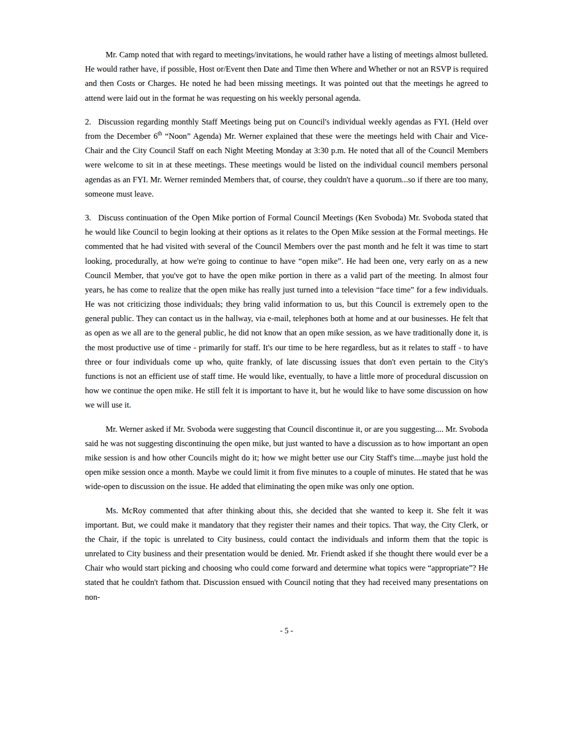Mr. Camp noted that with regard to meetings/invitations, he would rather have a listing of meetings almost bulleted. He would rather have, if possible, Host or/Event then Date and Time then Where and Whether or not an RSVP is required and then Costs or Charges. He noted he had been missing meetings. It was pointed out that the meetings he agreed to attend were laid out in the format he was requesting on his weekly personal agenda.
2. Discussion regarding monthly Staff Meetings being put on Council's individual weekly agendas as FYI. (Held over from the December 6th “Noon” Agenda) Mr. Werner explained that these were the meetings held with Chair and Vice-Chair and the City Council Staff on each Night Meeting Monday at 3:30 p.m. He noted that all of the Council Members were welcome to sit in at these meetings. These meetings would be listed on the individual council members personal agendas as an FYI. Mr. Werner reminded Members that, of course, they couldn't have a quorum...so if there are too many, someone must leave.
3. Discuss continuation of the Open Mike portion of Formal Council Meetings (Ken Svoboda) Mr. Svoboda stated that he would like Council to begin looking at their options as it relates to the Open Mike session at the Formal meetings. He commented that he had visited with several of the Council Members over the past month and he felt it was time to start looking, procedurally, at how we're going to continue to have “open mike”. He had been one, very early on as a new Council Member, that you've got to have the open mike portion in there as a valid part of the meeting. In almost four years, he has come to realize that the open mike has really just turned into a television “face time” for a few individuals. He was not criticizing those individuals; they bring valid information to us, but this Council is extremely open to the general public. They can contact us in the hallway, via e-mail, telephones both at home and at our businesses. He felt that as open as we all are to the general public, he did not know that an open mike session, as we have traditionally done it, is the most productive use of time - primarily for staff. It's our time to be here regardless, but as it relates to staff - to have three or four individuals come up who, quite frankly, of late discussing issues that don't even pertain to the City's functions is not an efficient use of staff time. He would like, eventually, to have a little more of procedural discussion on how we continue the open mike. He still felt it is important to have it, but he would like to have some discussion on how we will use it.
Mr. Werner asked if Mr. Svoboda were suggesting that Council discontinue it, or are you suggesting.... Mr. Svoboda said he was not suggesting discontinuing the open mike, but just wanted to have a discussion as to how important an open mike session is and how other Councils might do it; how we might better use our City Staff's time....maybe just hold the open mike session once a month. Maybe we could limit it from five minutes to a couple of minutes. He stated that he was wide-open to discussion on the issue. He added that eliminating the open mike was only one option.
Ms. McRoy commented that after thinking about this, she decided that she wanted to keep it. She felt it was important. But, we could make it mandatory that they register their names and their topics. That way, the City Clerk, or the Chair, if the topic is unrelated to City business, could contact the individuals and inform them that the topic is unrelated to City business and their presentation would be denied. Mr. Friendt asked if she thought there would ever be a Chair who would start picking and choosing who could come forward and determine what topics were “appropriate”? He stated that he couldn't fathom that. Discussion ensued with Council noting that they had received many presentations on non-
- 5 -